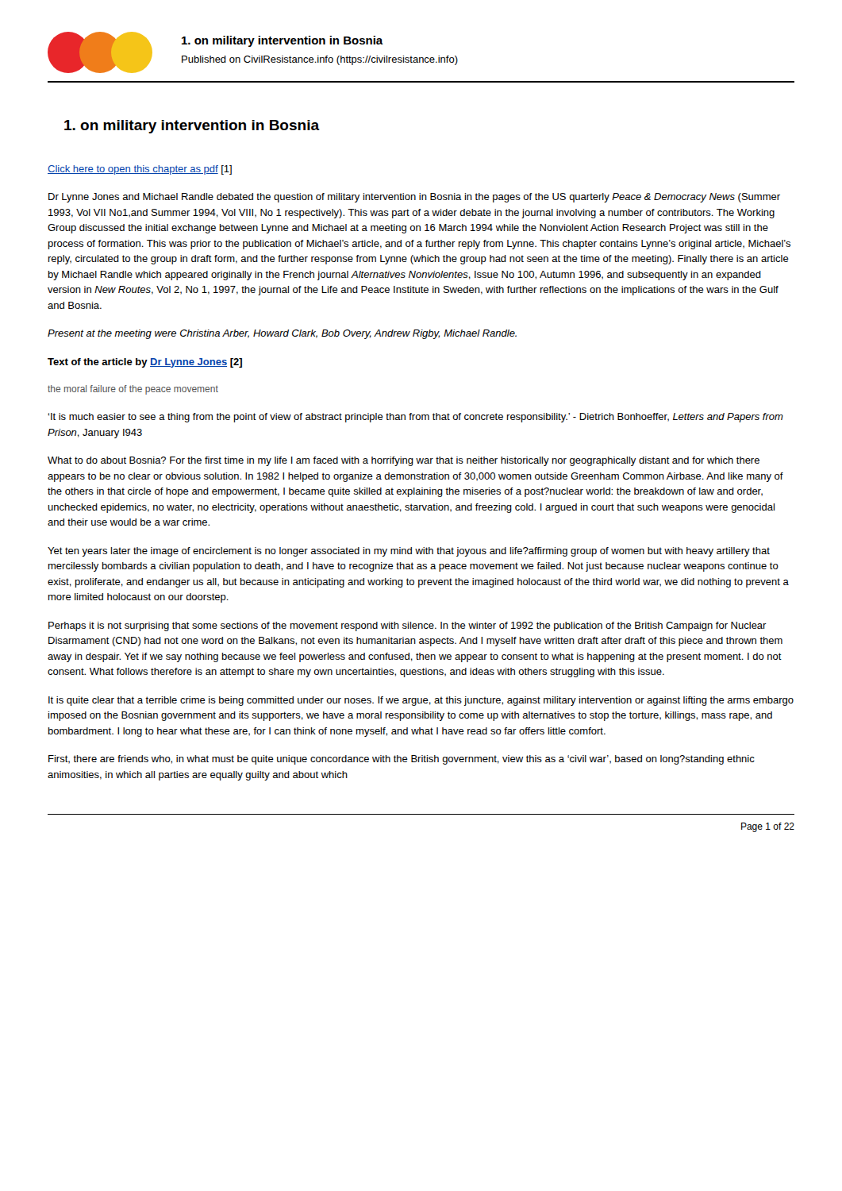1. on military intervention in Bosnia
Published on CivilResistance.info (https://civilresistance.info)
1. on military intervention in Bosnia
Click here to open this chapter as pdf [1]
Dr Lynne Jones and Michael Randle debated the question of military intervention in Bosnia in the pages of the US quarterly Peace & Democracy News (Summer 1993, Vol VII No1,and Summer 1994, Vol VIII, No 1 respectively). This was part of a wider debate in the journal involving a number of contributors. The Working Group discussed the initial exchange between Lynne and Michael at a meeting on 16 March 1994 while the Nonviolent Action Research Project was still in the process of formation. This was prior to the publication of Michael’s article, and of a further reply from Lynne. This chapter contains Lynne’s original article, Michael’s reply, circulated to the group in draft form, and the further response from Lynne (which the group had not seen at the time of the meeting). Finally there is an article by Michael Randle which appeared originally in the French journal Alternatives Nonviolentes, Issue No 100, Autumn 1996, and subsequently in an expanded version in New Routes, Vol 2, No 1, 1997, the journal of the Life and Peace Institute in Sweden, with further reflections on the implications of the wars in the Gulf and Bosnia.
Present at the meeting were Christina Arber, Howard Clark, Bob Overy, Andrew Rigby, Michael Randle.
Text of the article by Dr Lynne Jones [2]
the moral failure of the peace movement
‘It is much easier to see a thing from the point of view of abstract principle than from that of concrete responsibility.’ - Dietrich Bonhoeffer, Letters and Papers from Prison, January I943
What to do about Bosnia? For the first time in my life I am faced with a horrifying war that is neither historically nor geographically distant and for which there appears to be no clear or obvious solution. In 1982 I helped to organize a demonstration of 30,000 women outside Greenham Common Airbase. And like many of the others in that circle of hope and empowerment, I became quite skilled at explaining the miseries of a post?nuclear world: the breakdown of law and order, unchecked epidemics, no water, no electricity, operations without anaesthetic, starvation, and freezing cold. I argued in court that such weapons were genocidal and their use would be a war crime.
Yet ten years later the image of encirclement is no longer associated in my mind with that joyous and life?affirming group of women but with heavy artillery that mercilessly bombards a civilian population to death, and I have to recognize that as a peace movement we failed. Not just because nuclear weapons continue to exist, proliferate, and endanger us all, but because in anticipating and working to prevent the imagined holocaust of the third world war, we did nothing to prevent a more limited holocaust on our doorstep.
Perhaps it is not surprising that some sections of the movement respond with silence. In the winter of 1992 the publication of the British Campaign for Nuclear Disarmament (CND) had not one word on the Balkans, not even its humanitarian aspects. And I myself have written draft after draft of this piece and thrown them away in despair. Yet if we say nothing because we feel powerless and confused, then we appear to consent to what is happening at the present moment. I do not consent. What follows therefore is an attempt to share my own uncertainties, questions, and ideas with others struggling with this issue.
It is quite clear that a terrible crime is being committed under our noses. If we argue, at this juncture, against military intervention or against lifting the arms embargo imposed on the Bosnian government and its supporters, we have a moral responsibility to come up with alternatives to stop the torture, killings, mass rape, and bombardment. I long to hear what these are, for I can think of none myself, and what I have read so far offers little comfort.
First, there are friends who, in what must be quite unique concordance with the British government, view this as a ‘civil war’, based on long?standing ethnic animosities, in which all parties are equally guilty and about which
Page 1 of 22